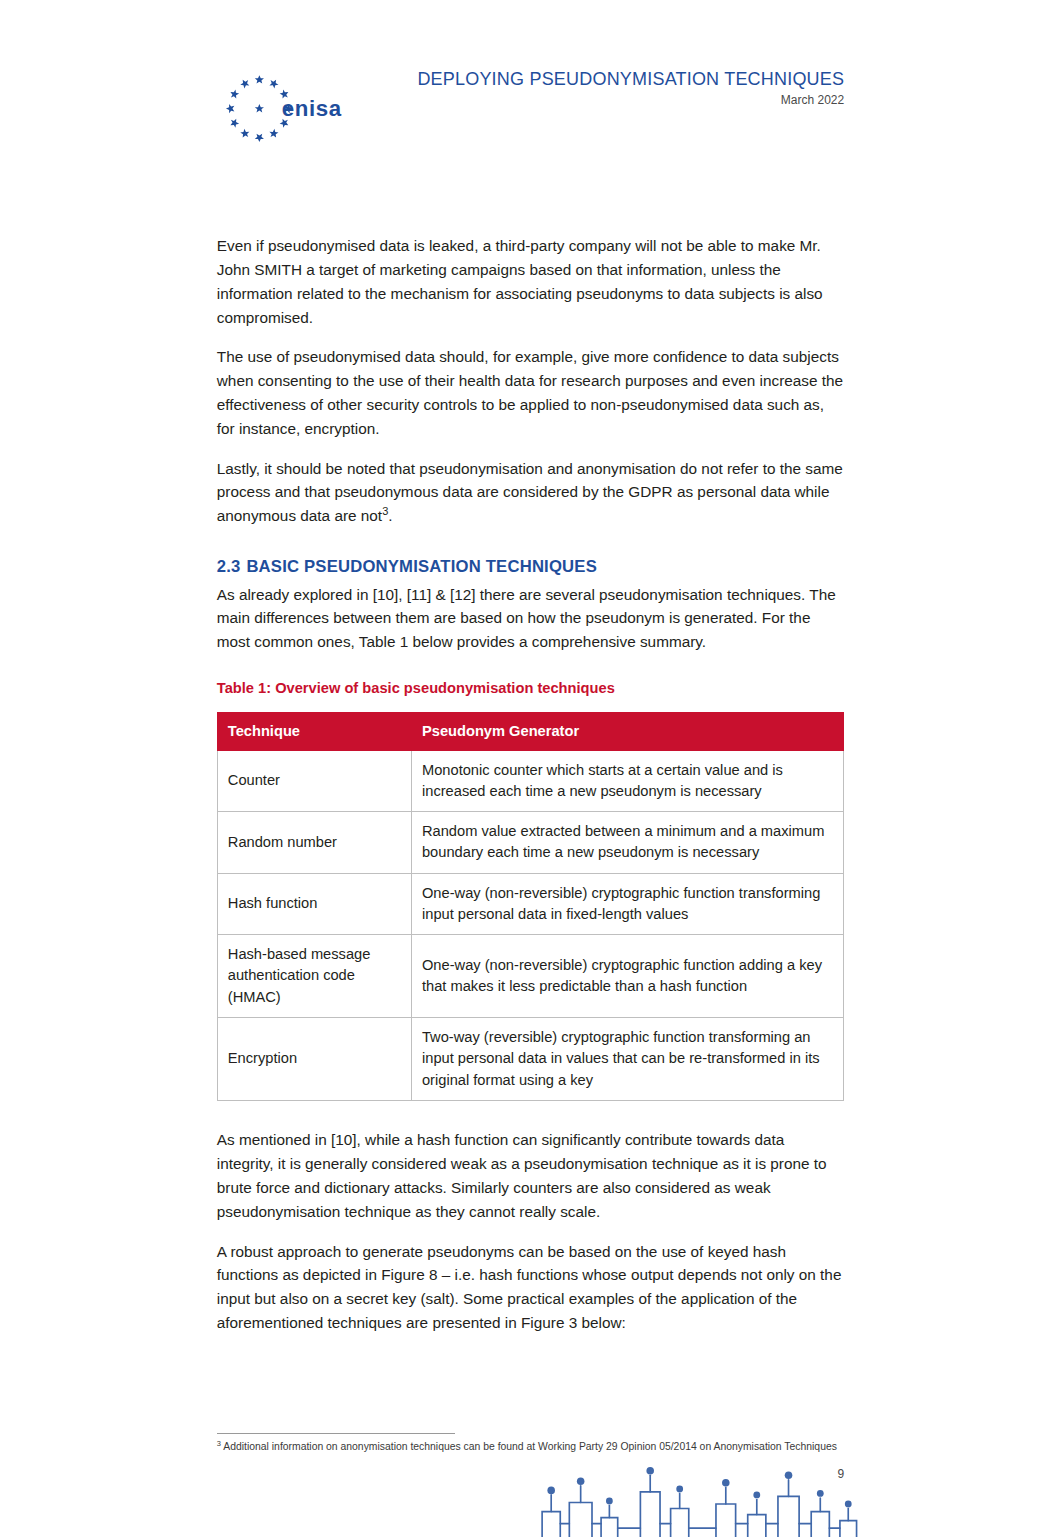enisa
DEPLOYING PSEUDONYMISATION TECHNIQUES
March 2022
Even if pseudonymised data is leaked, a third-party company will not be able to make Mr. John SMITH a target of marketing campaigns based on that information, unless the information related to the mechanism for associating pseudonyms to data subjects is also compromised.
The use of pseudonymised data should, for example, give more confidence to data subjects when consenting to the use of their health data for research purposes and even increase the effectiveness of other security controls to be applied to non-pseudonymised data such as, for instance, encryption.
Lastly, it should be noted that pseudonymisation and anonymisation do not refer to the same process and that pseudonymous data are considered by the GDPR as personal data while anonymous data are not3.
2.3 BASIC PSEUDONYMISATION TECHNIQUES
As already explored in [10], [11] & [12] there are several pseudonymisation techniques. The main differences between them are based on how the pseudonym is generated. For the most common ones, Table 1 below provides a comprehensive summary.
Table 1: Overview of basic pseudonymisation techniques
| Technique | Pseudonym Generator |
| --- | --- |
| Counter | Monotonic counter which starts at a certain value and is increased each time a new pseudonym is necessary |
| Random number | Random value extracted between a minimum and a maximum boundary each time a new pseudonym is necessary |
| Hash function | One-way (non-reversible) cryptographic function transforming input personal data in fixed-length values |
| Hash-based message authentication code (HMAC) | One-way (non-reversible) cryptographic function adding a key that makes it less predictable than a hash function |
| Encryption | Two-way (reversible) cryptographic function transforming an input personal data in values that can be re-transformed in its original format using a key |
As mentioned in [10], while a hash function can significantly contribute towards data integrity, it is generally considered weak as a pseudonymisation technique as it is prone to brute force and dictionary attacks. Similarly counters are also considered as weak pseudonymisation technique as they cannot really scale.
A robust approach to generate pseudonyms can be based on the use of keyed hash functions as depicted in Figure 8 – i.e. hash functions whose output depends not only on the input but also on a secret key (salt). Some practical examples of the application of the aforementioned techniques are presented in Figure 3 below:
3 Additional information on anonymisation techniques can be found at Working Party 29 Opinion 05/2014 on Anonymisation Techniques
9